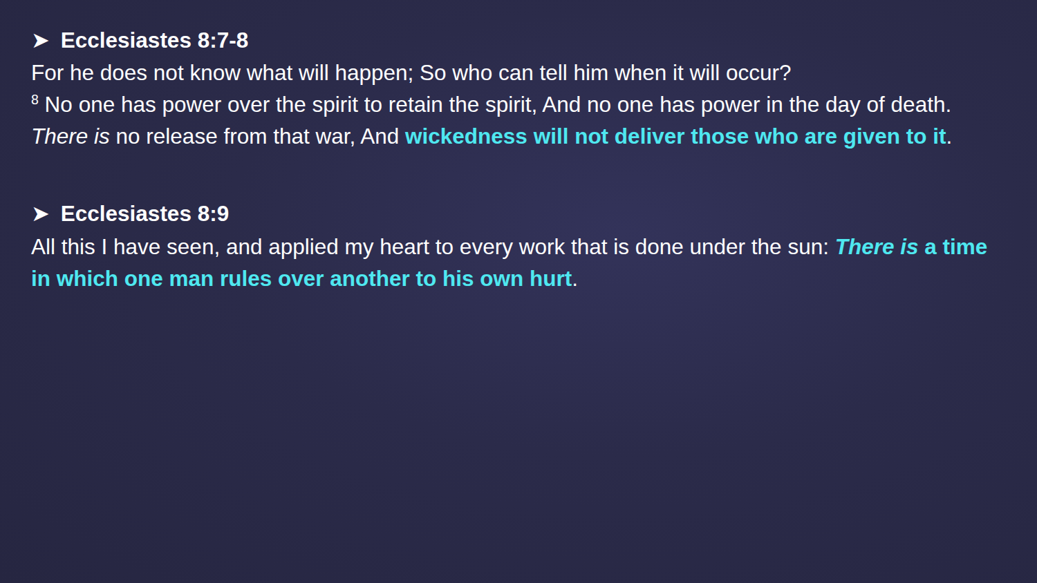Ecclesiastes 8:7-8
For he does not know what will happen; So who can tell him when it will occur?
8 No one has power over the spirit to retain the spirit, And no one has power in the day of death. There is no release from that war, And wickedness will not deliver those who are given to it.
Ecclesiastes 8:9
All this I have seen, and applied my heart to every work that is done under the sun: There is a time in which one man rules over another to his own hurt.